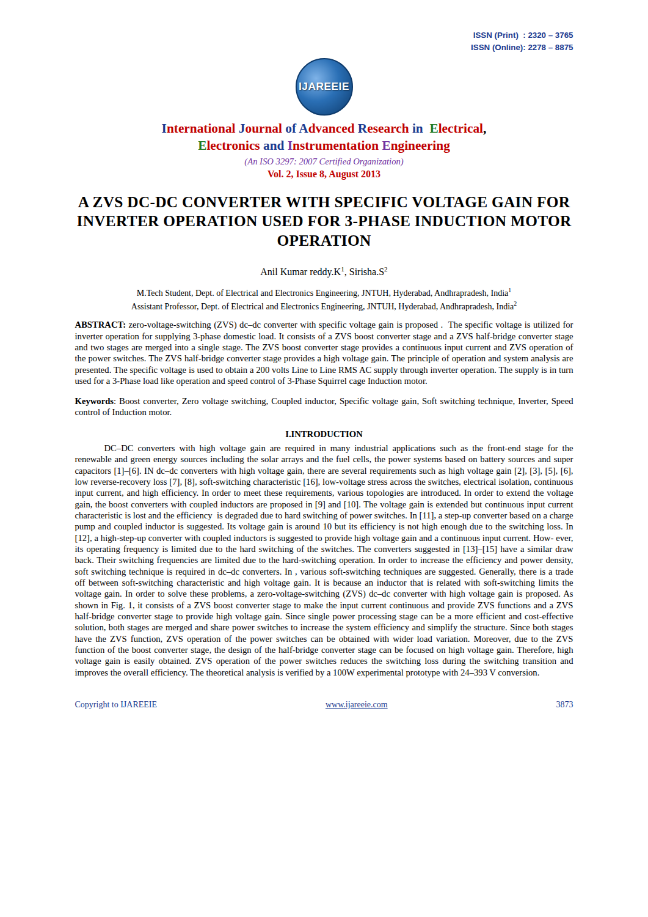ISSN (Print) : 2320 – 3765
ISSN (Online): 2278 – 8875
International Journal of Advanced Research in Electrical,
Electronics and Instrumentation Engineering
(An ISO 3297: 2007 Certified Organization)
Vol. 2, Issue 8, August 2013
A ZVS DC-DC CONVERTER WITH SPECIFIC VOLTAGE GAIN FOR INVERTER OPERATION USED FOR 3-PHASE INDUCTION MOTOR OPERATION
Anil Kumar reddy.K1, Sirisha.S2
M.Tech Student, Dept. of Electrical and Electronics Engineering, JNTUH, Hyderabad, Andhrapradesh, India1
Assistant Professor, Dept. of Electrical and Electronics Engineering, JNTUH, Hyderabad, Andhrapradesh, India2
ABSTRACT: zero-voltage-switching (ZVS) dc–dc converter with specific voltage gain is proposed . The specific voltage is utilized for inverter operation for supplying 3-phase domestic load. It consists of a ZVS boost converter stage and a ZVS half-bridge converter stage and two stages are merged into a single stage. The ZVS boost converter stage provides a continuous input current and ZVS operation of the power switches. The ZVS half-bridge converter stage provides a high voltage gain. The principle of operation and system analysis are presented. The specific voltage is used to obtain a 200 volts Line to Line RMS AC supply through inverter operation. The supply is in turn used for a 3-Phase load like operation and speed control of 3-Phase Squirrel cage Induction motor.
Keywords: Boost converter, Zero voltage switching, Coupled inductor, Specific voltage gain, Soft switching technique, Inverter, Speed control of Induction motor.
I.INTRODUCTION
DC–DC converters with high voltage gain are required in many industrial applications such as the front-end stage for the renewable and green energy sources including the solar arrays and the fuel cells, the power systems based on battery sources and super capacitors [1]–[6]. IN dc–dc converters with high voltage gain, there are several requirements such as high voltage gain [2], [3], [5], [6], low reverse-recovery loss [7], [8], soft-switching characteristic [16], low-voltage stress across the switches, electrical isolation, continuous input current, and high efficiency. In order to meet these requirements, various topologies are introduced. In order to extend the voltage gain, the boost converters with coupled inductors are proposed in [9] and [10]. The voltage gain is extended but continuous input current characteristic is lost and the efficiency is degraded due to hard switching of power switches. In [11], a step-up converter based on a charge pump and coupled inductor is suggested. Its voltage gain is around 10 but its efficiency is not high enough due to the switching loss. In [12], a high-step-up converter with coupled inductors is suggested to provide high voltage gain and a continuous input current. How- ever, its operating frequency is limited due to the hard switching of the switches. The converters suggested in [13]–[15] have a similar draw back. Their switching frequencies are limited due to the hard-switching operation. In order to increase the efficiency and power density, soft switching technique is required in dc–dc converters. In , various soft-switching techniques are suggested. Generally, there is a trade off between soft-switching characteristic and high voltage gain. It is because an inductor that is related with soft-switching limits the voltage gain. In order to solve these problems, a zero-voltage-switching (ZVS) dc–dc converter with high voltage gain is proposed. As shown in Fig. 1, it consists of a ZVS boost converter stage to make the input current continuous and provide ZVS functions and a ZVS half-bridge converter stage to provide high voltage gain. Since single power processing stage can be a more efficient and cost-effective solution, both stages are merged and share power switches to increase the system efficiency and simplify the structure. Since both stages have the ZVS function, ZVS operation of the power switches can be obtained with wider load variation. Moreover, due to the ZVS function of the boost converter stage, the design of the half-bridge converter stage can be focused on high voltage gain. Therefore, high voltage gain is easily obtained. ZVS operation of the power switches reduces the switching loss during the switching transition and improves the overall efficiency. The theoretical analysis is verified by a 100W experimental prototype with 24–393 V conversion.
Copyright to IJAREEIE www.ijareeie.com 3873